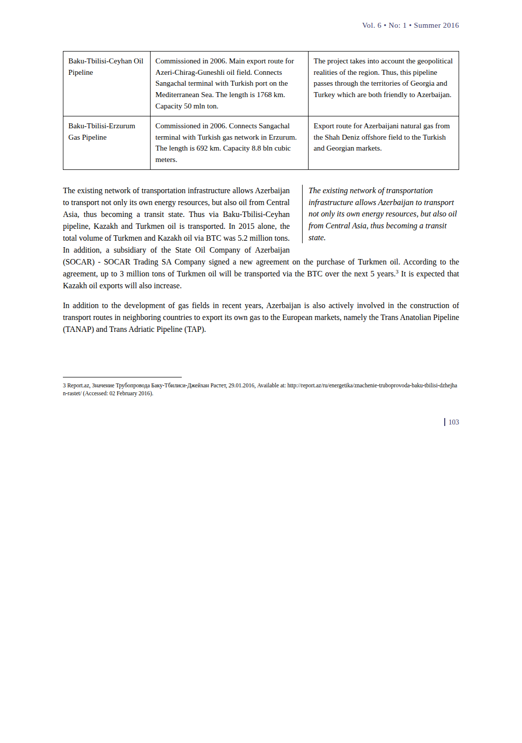Vol. 6 • No: 1 • Summer 2016
| Baku-Tbilisi-Ceyhan Oil Pipeline | Commissioned in 2006. Main export route for Azeri-Chirag-Guneshli oil field. Connects Sangachal terminal with Turkish port on the Mediterranean Sea. The length is 1768 km. Capacity 50 mln ton. | The project takes into account the geopolitical realities of the region. Thus, this pipeline passes through the territories of Georgia and Turkey which are both friendly to Azerbaijan. |
| Baku-Tbilisi-Erzurum Gas Pipeline | Commissioned in 2006. Connects Sangachal terminal with Turkish gas network in Erzurum. The length is 692 km. Capacity 8.8 bln cubic meters. | Export route for Azerbaijani natural gas from the Shah Deniz offshore field to the Turkish and Georgian markets. |
The existing network of transportation infrastructure allows Azerbaijan to transport not only its own energy resources, but also oil from Central Asia, thus becoming a transit state.
The existing network of transportation infrastructure allows Azerbaijan to transport not only its own energy resources, but also oil from Central Asia, thus becoming a transit state. Thus via Baku-Tbilisi-Ceyhan pipeline, Kazakh and Turkmen oil is transported. In 2015 alone, the total volume of Turkmen and Kazakh oil via BTC was 5.2 million tons. In addition, a subsidiary of the State Oil Company of Azerbaijan (SOCAR) - SOCAR Trading SA Company signed a new agreement on the purchase of Turkmen oil. According to the agreement, up to 3 million tons of Turkmen oil will be transported via the BTC over the next 5 years.3 It is expected that Kazakh oil exports will also increase.
In addition to the development of gas fields in recent years, Azerbaijan is also actively involved in the construction of transport routes in neighboring countries to export its own gas to the European markets, namely the Trans Anatolian Pipeline (TANAP) and Trans Adriatic Pipeline (TAP).
3 Report.az, Значение Трубопровода Баку-Тбилиси-Джейхан Растет, 29.01.2016, Available at: http://report.az/ru/energetika/znachenie-truboprovoda-baku-tbilisi-dzhejhan-rastet/ (Accessed: 02 February 2016).
103